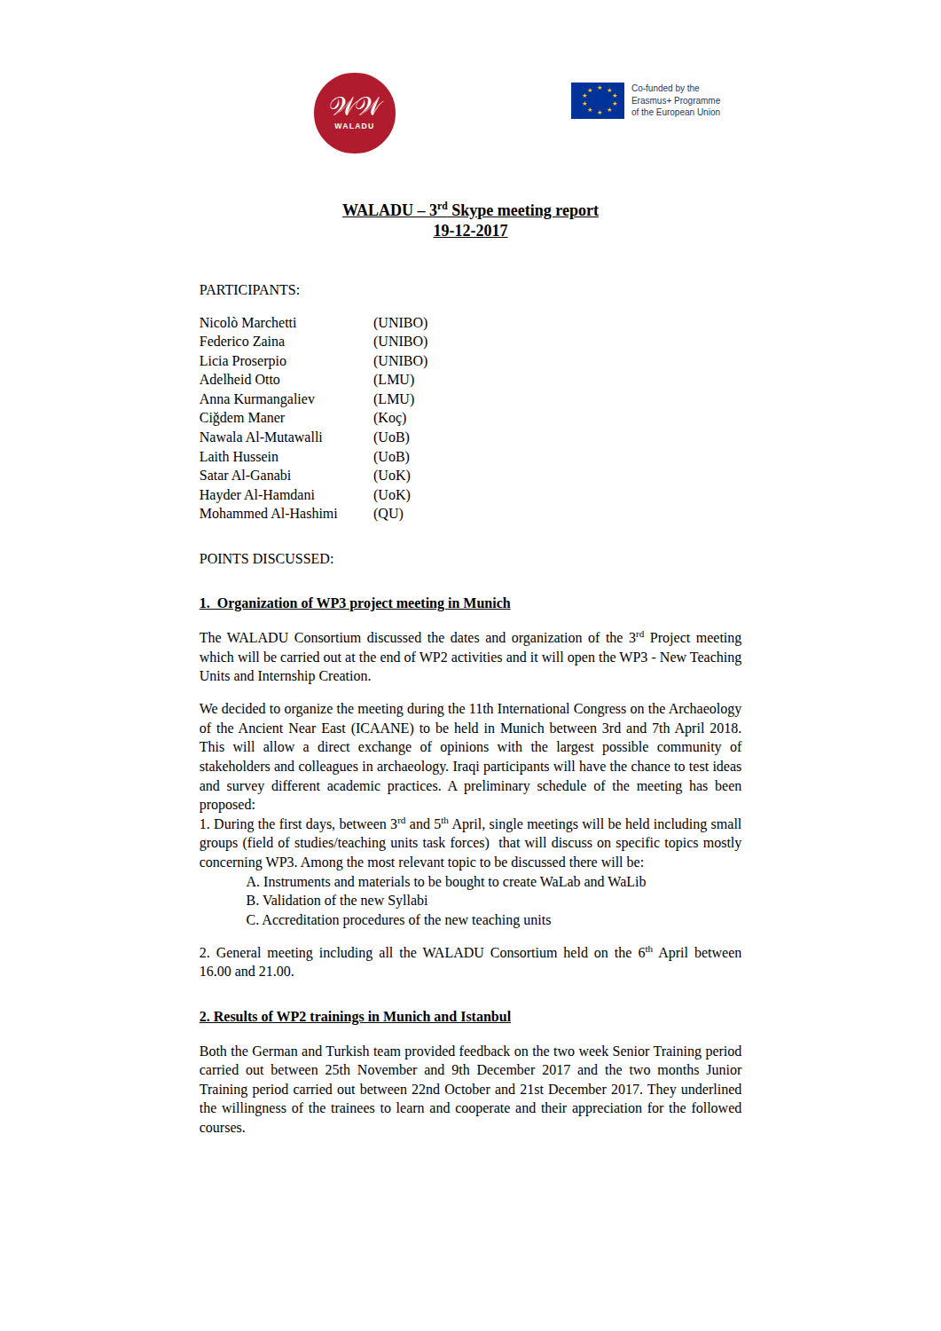𝒲𝒲
WALADU
★ ★ ★ ★ ★ ★ ★ ★ ★ ★
Co-funded by the
Erasmus+ Programme
of the European Union
WALADU – 3rd Skype meeting report 19-12-2017
PARTICIPANTS:
| Nicolò Marchetti | (UNIBO) |
| Federico Zaina | (UNIBO) |
| Licia Proserpio | (UNIBO) |
| Adelheid Otto | (LMU) |
| Anna Kurmangaliev | (LMU) |
| Ciğdem Maner | (Koç) |
| Nawala Al-Mutawalli | (UoB) |
| Laith Hussein | (UoB) |
| Satar Al-Ganabi | (UoK) |
| Hayder Al-Hamdani | (UoK) |
| Mohammed Al-Hashimi | (QU) |
POINTS DISCUSSED:
1. Organization of WP3 project meeting in Munich
The WALADU Consortium discussed the dates and organization of the 3rd Project meeting which will be carried out at the end of WP2 activities and it will open the WP3 - New Teaching Units and Internship Creation.
We decided to organize the meeting during the 11th International Congress on the Archaeology of the Ancient Near East (ICAANE) to be held in Munich between 3rd and 7th April 2018. This will allow a direct exchange of opinions with the largest possible community of stakeholders and colleagues in archaeology. Iraqi participants will have the chance to test ideas and survey different academic practices. A preliminary schedule of the meeting has been proposed:
1. During the first days, between 3rd and 5th April, single meetings will be held including small groups (field of studies/teaching units task forces) that will discuss on specific topics mostly concerning WP3. Among the most relevant topic to be discussed there will be:
A. Instruments and materials to be bought to create WaLab and WaLib
B. Validation of the new Syllabi
C. Accreditation procedures of the new teaching units
2. General meeting including all the WALADU Consortium held on the 6th April between 16.00 and 21.00.
2. Results of WP2 trainings in Munich and Istanbul
Both the German and Turkish team provided feedback on the two week Senior Training period carried out between 25th November and 9th December 2017 and the two months Junior Training period carried out between 22nd October and 21st December 2017. They underlined the willingness of the trainees to learn and cooperate and their appreciation for the followed courses.